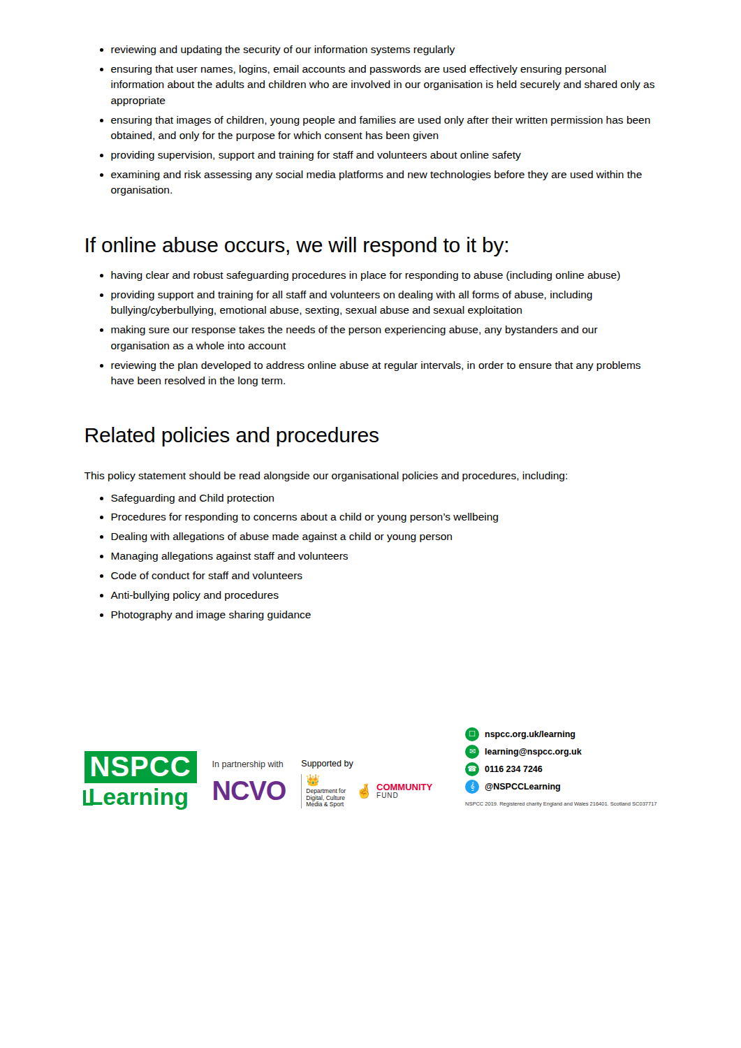reviewing and updating the security of our information systems regularly
ensuring that user names, logins, email accounts and passwords are used effectively ensuring personal information about the adults and children who are involved in our organisation is held securely and shared only as appropriate
ensuring that images of children, young people and families are used only after their written permission has been obtained, and only for the purpose for which consent has been given
providing supervision, support and training for staff and volunteers about online safety
examining and risk assessing any social media platforms and new technologies before they are used within the organisation.
If online abuse occurs, we will respond to it by:
having clear and robust safeguarding procedures in place for responding to abuse (including online abuse)
providing support and training for all staff and volunteers on dealing with all forms of abuse, including bullying/cyberbullying, emotional abuse, sexting, sexual abuse and sexual exploitation
making sure our response takes the needs of the person experiencing abuse, any bystanders and our organisation as a whole into account
reviewing the plan developed to address online abuse at regular intervals, in order to ensure that any problems have been resolved in the long term.
Related policies and procedures
This policy statement should be read alongside our organisational policies and procedures, including:
Safeguarding and Child protection
Procedures for responding to concerns about a child or young person’s wellbeing
Dealing with allegations of abuse made against a child or young person
Managing allegations against staff and volunteers
Code of conduct for staff and volunteers
Anti-bullying policy and procedures
Photography and image sharing guidance
NSPCC Learning
In partnership with NCVO
Supported by
👑 Department for
Digital, Culture
Media & Sport
🤞 COMMUNITYFUND
☐nspcc.org.uk/learning
✉learning@nspcc.org.uk
☎0116 234 7246
𝄞@NSPCCLearning
NSPCC 2019. Registered charity England and Wales 216401. Scotland SC037717